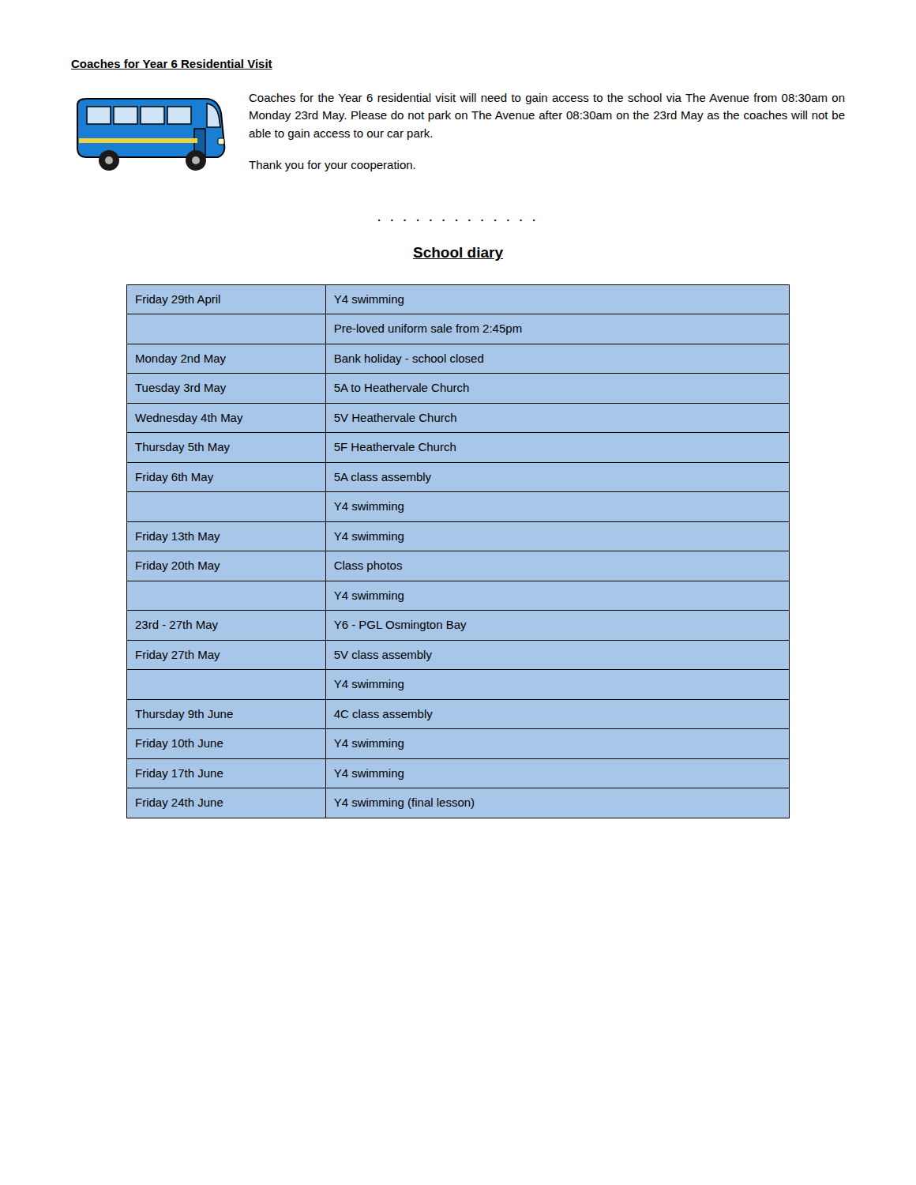Coaches for Year 6 Residential Visit
Coaches for the Year 6 residential visit will need to gain access to the school via The Avenue from 08:30am on Monday 23rd May. Please do not park on The Avenue after 08:30am on the 23rd May as the coaches will not be able to gain access to our car park.
Thank you for your cooperation.
. . . . . . . . . . . . .
School diary
| Friday 29th April | Y4 swimming |
| | Pre-loved uniform sale from 2:45pm |
| Monday 2nd May | Bank holiday - school closed |
| Tuesday 3rd May | 5A to Heathervale Church |
| Wednesday 4th May | 5V Heathervale Church |
| Thursday 5th May | 5F Heathervale Church |
| Friday 6th May | 5A class assembly |
| | Y4 swimming |
| Friday 13th May | Y4 swimming |
| Friday 20th May | Class photos |
| | Y4 swimming |
| 23rd - 27th May | Y6 - PGL Osmington Bay |
| Friday 27th May | 5V class assembly |
| | Y4 swimming |
| Thursday 9th June | 4C class assembly |
| Friday 10th June | Y4 swimming |
| Friday 17th June | Y4 swimming |
| Friday 24th June | Y4 swimming (final lesson) |